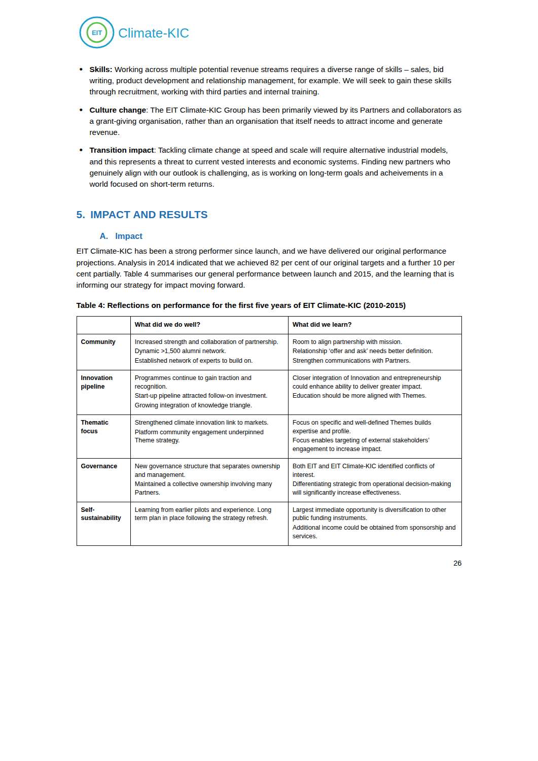EIT Climate-KIC
Skills: Working across multiple potential revenue streams requires a diverse range of skills – sales, bid writing, product development and relationship management, for example. We will seek to gain these skills through recruitment, working with third parties and internal training.
Culture change: The EIT Climate-KIC Group has been primarily viewed by its Partners and collaborators as a grant-giving organisation, rather than an organisation that itself needs to attract income and generate revenue.
Transition impact: Tackling climate change at speed and scale will require alternative industrial models, and this represents a threat to current vested interests and economic systems. Finding new partners who genuinely align with our outlook is challenging, as is working on long-term goals and acheivements in a world focused on short-term returns.
5. IMPACT AND RESULTS
A. Impact
EIT Climate-KIC has been a strong performer since launch, and we have delivered our original performance projections. Analysis in 2014 indicated that we achieved 82 per cent of our original targets and a further 10 per cent partially. Table 4 summarises our general performance between launch and 2015, and the learning that is informing our strategy for impact moving forward.
Table 4: Reflections on performance for the first five years of EIT Climate-KIC (2010-2015)
| | What did we do well? | What did we learn? |
| --- | --- | --- |
| Community | Increased strength and collaboration of partnership. Dynamic >1,500 alumni network. Established network of experts to build on. | Room to align partnership with mission. Relationship ‘offer and ask’ needs better definition. Strengthen communications with Partners. |
| Innovation pipeline | Programmes continue to gain traction and recognition. Start-up pipeline attracted follow-on investment. Growing integration of knowledge triangle. | Closer integration of Innovation and entrepreneurship could enhance ability to deliver greater impact. Education should be more aligned with Themes. |
| Thematic focus | Strengthened climate innovation link to markets. Platform community engagement underpinned Theme strategy. | Focus on specific and well-defined Themes builds expertise and profile. Focus enables targeting of external stakeholders’ engagement to increase impact. |
| Governance | New governance structure that separates ownership and management. Maintained a collective ownership involving many Partners. | Both EIT and EIT Climate-KIC identified conflicts of interest. Differentiating strategic from operational decision-making will significantly increase effectiveness. |
| Self-sustainability | Learning from earlier pilots and experience. Long term plan in place following the strategy refresh. | Largest immediate opportunity is diversification to other public funding instruments. Additional income could be obtained from sponsorship and services. |
26